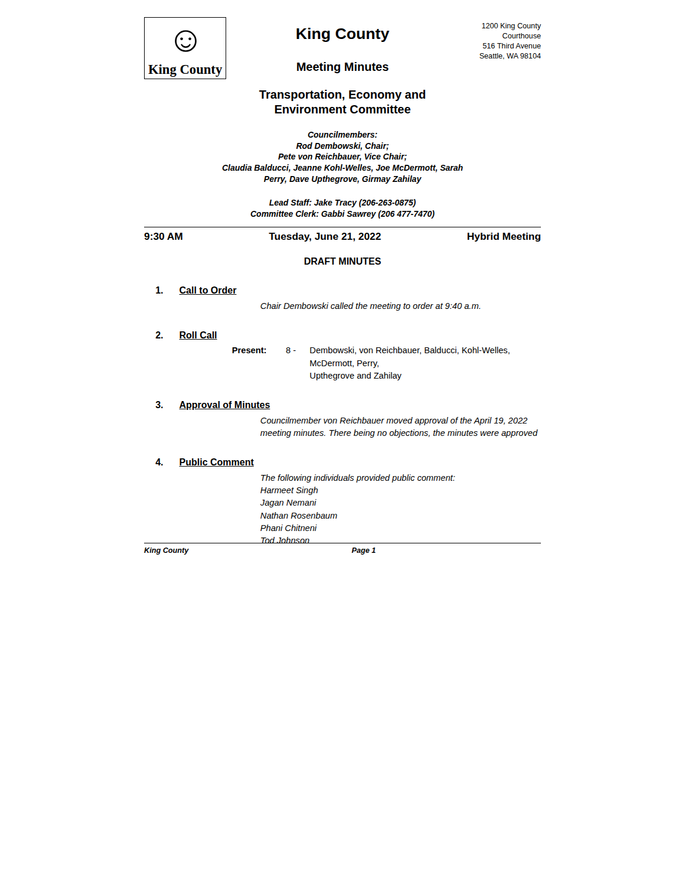☺ King County
King County
Meeting Minutes
Transportation, Economy and
Environment Committee
1200 King County
Courthouse
516 Third Avenue
Seattle, WA 98104
Councilmembers:
Rod Dembowski, Chair;
Pete von Reichbauer, Vice Chair;
Claudia Balducci, Jeanne Kohl-Welles, Joe McDermott, Sarah
Perry, Dave Upthegrove, Girmay Zahilay
Lead Staff: Jake Tracy (206-263-0875)
Committee Clerk: Gabbi Sawrey (206 477-7470)
9:30 AM Tuesday, June 21, 2022 Hybrid Meeting
DRAFT MINUTES
1.
Call to Order
Chair Dembowski called the meeting to order at 9:40 a.m.
2.
Roll Call
Present:
8 -
Dembowski, von Reichbauer, Balducci, Kohl-Welles, McDermott, Perry, Upthegrove and Zahilay
3.
Approval of Minutes
Councilmember von Reichbauer moved approval of the April 19, 2022 meeting minutes. There being no objections, the minutes were approved
4.
Public Comment
The following individuals provided public comment:
Harmeet Singh
Jagan Nemani
Nathan Rosenbaum
Phani Chitneni
Tod Johnson
King County Page 1